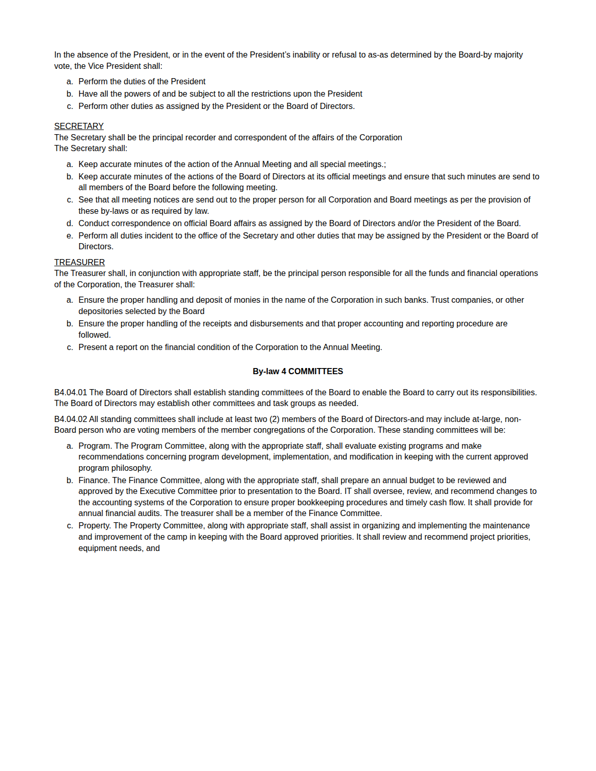In the absence of the President, or in the event of the President’s inability or refusal to as-as determined by the Board-by majority vote, the Vice President shall:
Perform the duties of the President
Have all the powers of and be subject to all the restrictions upon the President
Perform other duties as assigned by the President or the Board of Directors.
SECRETARY
The Secretary shall be the principal recorder and correspondent of the affairs of the Corporation
The Secretary shall:
Keep accurate minutes of the action of the Annual Meeting and all special meetings.;
Keep accurate minutes of the actions of the Board of Directors at its official meetings and ensure that such minutes are send to all members of the Board before the following meeting.
See that all meeting notices are send out to the proper person for all Corporation and Board meetings as per the provision of these by-laws or as required by law.
Conduct correspondence on official Board affairs as assigned by the Board of Directors and/or the President of the Board.
Perform all duties incident to the office of the Secretary and other duties that may be assigned by the President or the Board of Directors.
TREASURER
The Treasurer shall, in conjunction with appropriate staff, be the principal person responsible for all the funds and financial operations of the Corporation, the Treasurer shall:
Ensure the proper handling and deposit of monies in the name of the Corporation in such banks. Trust companies, or other depositories selected by the Board
Ensure the proper handling of the receipts and disbursements and that proper accounting and reporting procedure are followed.
Present a report on the financial condition of the Corporation to the Annual Meeting.
By-law 4 COMMITTEES
B4.04.01 The Board of Directors shall establish standing committees of the Board to enable the Board to carry out its responsibilities. The Board of Directors may establish other committees and task groups as needed.
B4.04.02 All standing committees shall include at least two (2) members of the Board of Directors-and may include at-large, non-Board person who are voting members of the member congregations of the Corporation. These standing committees will be:
Program. The Program Committee, along with the appropriate staff, shall evaluate existing programs and make recommendations concerning program development, implementation, and modification in keeping with the current approved program philosophy.
Finance. The Finance Committee, along with the appropriate staff, shall prepare an annual budget to be reviewed and approved by the Executive Committee prior to presentation to the Board. IT shall oversee, review, and recommend changes to the accounting systems of the Corporation to ensure proper bookkeeping procedures and timely cash flow. It shall provide for annual financial audits. The treasurer shall be a member of the Finance Committee.
Property. The Property Committee, along with appropriate staff, shall assist in organizing and implementing the maintenance and improvement of the camp in keeping with the Board approved priorities. It shall review and recommend project priorities, equipment needs, and